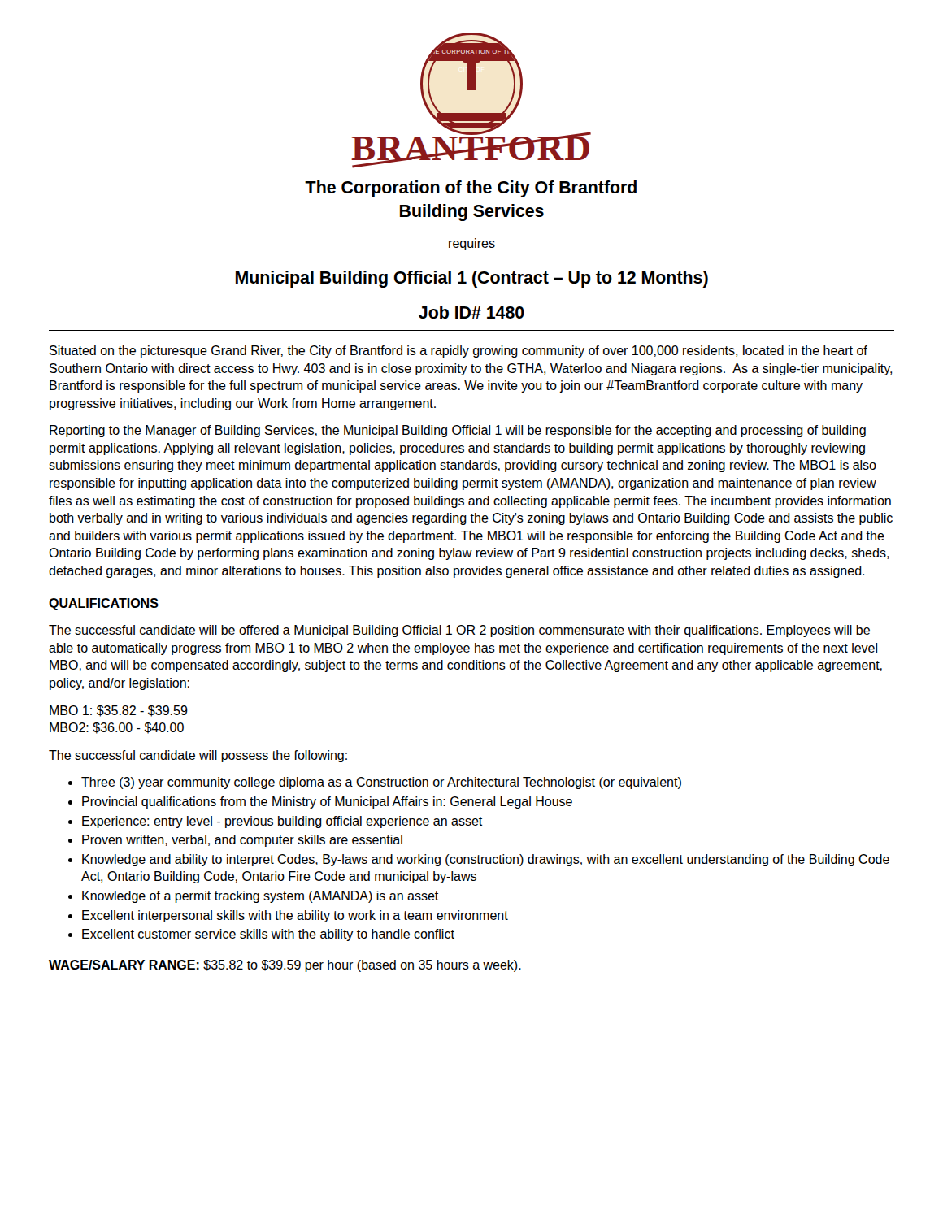The Corporation of the City of
BRANTFORD
The Corporation of the City Of Brantford
Building Services
requires
Municipal Building Official 1 (Contract – Up to 12 Months)
Job ID# 1480
Situated on the picturesque Grand River, the City of Brantford is a rapidly growing community of over 100,000 residents, located in the heart of Southern Ontario with direct access to Hwy. 403 and is in close proximity to the GTHA, Waterloo and Niagara regions. As a single-tier municipality, Brantford is responsible for the full spectrum of municipal service areas. We invite you to join our #TeamBrantford corporate culture with many progressive initiatives, including our Work from Home arrangement.
Reporting to the Manager of Building Services, the Municipal Building Official 1 will be responsible for the accepting and processing of building permit applications. Applying all relevant legislation, policies, procedures and standards to building permit applications by thoroughly reviewing submissions ensuring they meet minimum departmental application standards, providing cursory technical and zoning review. The MBO1 is also responsible for inputting application data into the computerized building permit system (AMANDA), organization and maintenance of plan review files as well as estimating the cost of construction for proposed buildings and collecting applicable permit fees. The incumbent provides information both verbally and in writing to various individuals and agencies regarding the City's zoning bylaws and Ontario Building Code and assists the public and builders with various permit applications issued by the department. The MBO1 will be responsible for enforcing the Building Code Act and the Ontario Building Code by performing plans examination and zoning bylaw review of Part 9 residential construction projects including decks, sheds, detached garages, and minor alterations to houses. This position also provides general office assistance and other related duties as assigned.
QUALIFICATIONS
The successful candidate will be offered a Municipal Building Official 1 OR 2 position commensurate with their qualifications. Employees will be able to automatically progress from MBO 1 to MBO 2 when the employee has met the experience and certification requirements of the next level MBO, and will be compensated accordingly, subject to the terms and conditions of the Collective Agreement and any other applicable agreement, policy, and/or legislation:
MBO 1: $35.82 - $39.59
MBO2: $36.00 - $40.00
The successful candidate will possess the following:
Three (3) year community college diploma as a Construction or Architectural Technologist (or equivalent)
Provincial qualifications from the Ministry of Municipal Affairs in: General Legal House
Experience: entry level - previous building official experience an asset
Proven written, verbal, and computer skills are essential
Knowledge and ability to interpret Codes, By-laws and working (construction) drawings, with an excellent understanding of the Building Code Act, Ontario Building Code, Ontario Fire Code and municipal by-laws
Knowledge of a permit tracking system (AMANDA) is an asset
Excellent interpersonal skills with the ability to work in a team environment
Excellent customer service skills with the ability to handle conflict
WAGE/SALARY RANGE: $35.82 to $39.59 per hour (based on 35 hours a week).